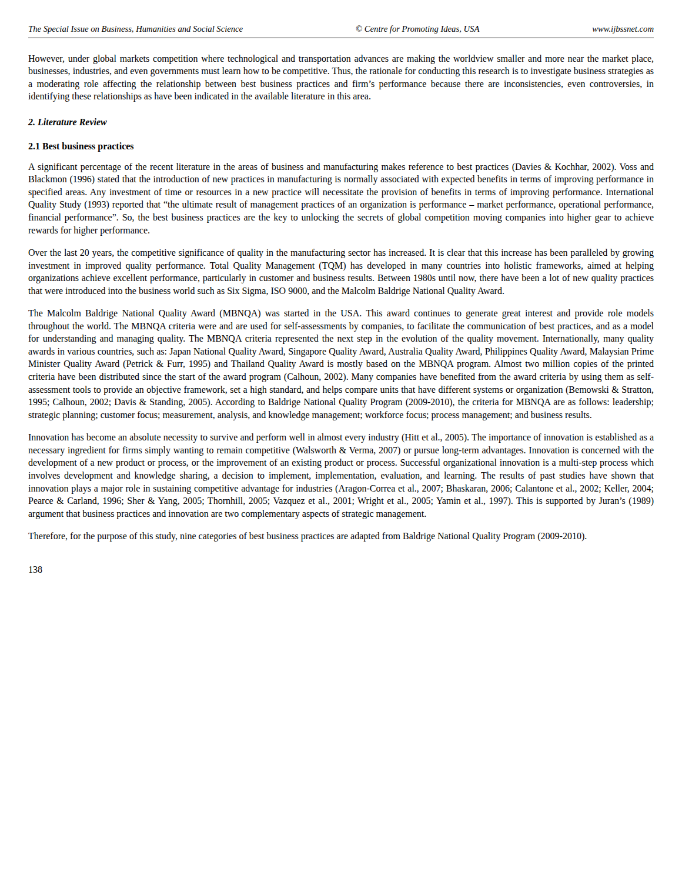The Special Issue on Business, Humanities and Social Science © Centre for Promoting Ideas, USA www.ijbssnet.com
However, under global markets competition where technological and transportation advances are making the worldview smaller and more near the market place, businesses, industries, and even governments must learn how to be competitive. Thus, the rationale for conducting this research is to investigate business strategies as a moderating role affecting the relationship between best business practices and firm’s performance because there are inconsistencies, even controversies, in identifying these relationships as have been indicated in the available literature in this area.
2. Literature Review
2.1 Best business practices
A significant percentage of the recent literature in the areas of business and manufacturing makes reference to best practices (Davies & Kochhar, 2002). Voss and Blackmon (1996) stated that the introduction of new practices in manufacturing is normally associated with expected benefits in terms of improving performance in specified areas. Any investment of time or resources in a new practice will necessitate the provision of benefits in terms of improving performance. International Quality Study (1993) reported that “the ultimate result of management practices of an organization is performance – market performance, operational performance, financial performance”. So, the best business practices are the key to unlocking the secrets of global competition moving companies into higher gear to achieve rewards for higher performance.
Over the last 20 years, the competitive significance of quality in the manufacturing sector has increased. It is clear that this increase has been paralleled by growing investment in improved quality performance. Total Quality Management (TQM) has developed in many countries into holistic frameworks, aimed at helping organizations achieve excellent performance, particularly in customer and business results. Between 1980s until now, there have been a lot of new quality practices that were introduced into the business world such as Six Sigma, ISO 9000, and the Malcolm Baldrige National Quality Award.
The Malcolm Baldrige National Quality Award (MBNQA) was started in the USA. This award continues to generate great interest and provide role models throughout the world. The MBNQA criteria were and are used for self-assessments by companies, to facilitate the communication of best practices, and as a model for understanding and managing quality. The MBNQA criteria represented the next step in the evolution of the quality movement. Internationally, many quality awards in various countries, such as: Japan National Quality Award, Singapore Quality Award, Australia Quality Award, Philippines Quality Award, Malaysian Prime Minister Quality Award (Petrick & Furr, 1995) and Thailand Quality Award is mostly based on the MBNQA program. Almost two million copies of the printed criteria have been distributed since the start of the award program (Calhoun, 2002). Many companies have benefited from the award criteria by using them as self-assessment tools to provide an objective framework, set a high standard, and helps compare units that have different systems or organization (Bemowski & Stratton, 1995; Calhoun, 2002; Davis & Standing, 2005). According to Baldrige National Quality Program (2009-2010), the criteria for MBNQA are as follows: leadership; strategic planning; customer focus; measurement, analysis, and knowledge management; workforce focus; process management; and business results.
Innovation has become an absolute necessity to survive and perform well in almost every industry (Hitt et al., 2005). The importance of innovation is established as a necessary ingredient for firms simply wanting to remain competitive (Walsworth & Verma, 2007) or pursue long-term advantages. Innovation is concerned with the development of a new product or process, or the improvement of an existing product or process. Successful organizational innovation is a multi-step process which involves development and knowledge sharing, a decision to implement, implementation, evaluation, and learning. The results of past studies have shown that innovation plays a major role in sustaining competitive advantage for industries (Aragon-Correa et al., 2007; Bhaskaran, 2006; Calantone et al., 2002; Keller, 2004; Pearce & Carland, 1996; Sher & Yang, 2005; Thornhill, 2005; Vazquez et al., 2001; Wright et al., 2005; Yamin et al., 1997). This is supported by Juran’s (1989) argument that business practices and innovation are two complementary aspects of strategic management.
Therefore, for the purpose of this study, nine categories of best business practices are adapted from Baldrige National Quality Program (2009-2010).
138